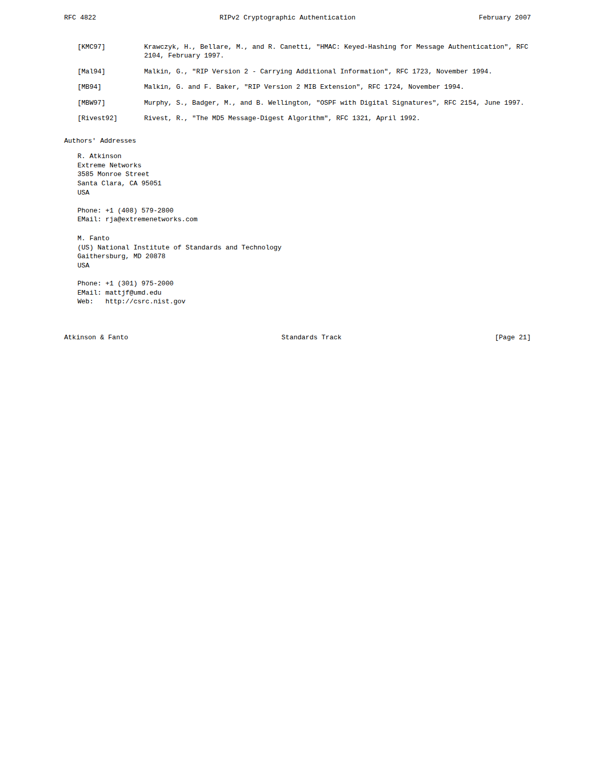RFC 4822 RIPv2 Cryptographic Authentication February 2007
[KMC97]
Krawczyk, H., Bellare, M., and R. Canetti, "HMAC: Keyed-Hashing for Message Authentication", RFC 2104, February 1997.
[Mal94]
Malkin, G., "RIP Version 2 - Carrying Additional Information", RFC 1723, November 1994.
[MB94]
Malkin, G. and F. Baker, "RIP Version 2 MIB Extension", RFC 1724, November 1994.
[MBW97]
Murphy, S., Badger, M., and B. Wellington, "OSPF with Digital Signatures", RFC 2154, June 1997.
[Rivest92]
Rivest, R., "The MD5 Message-Digest Algorithm", RFC 1321, April 1992.
Authors' Addresses
R. Atkinson
Extreme Networks
3585 Monroe Street
Santa Clara, CA 95051
USA

Phone: +1 (408) 579-2800
EMail: rja@extremenetworks.com
M. Fanto
(US) National Institute of Standards and Technology
Gaithersburg, MD 20878
USA

Phone: +1 (301) 975-2000
EMail: mattjf@umd.edu
Web:   http://csrc.nist.gov
Atkinson & Fanto Standards Track [Page 21]